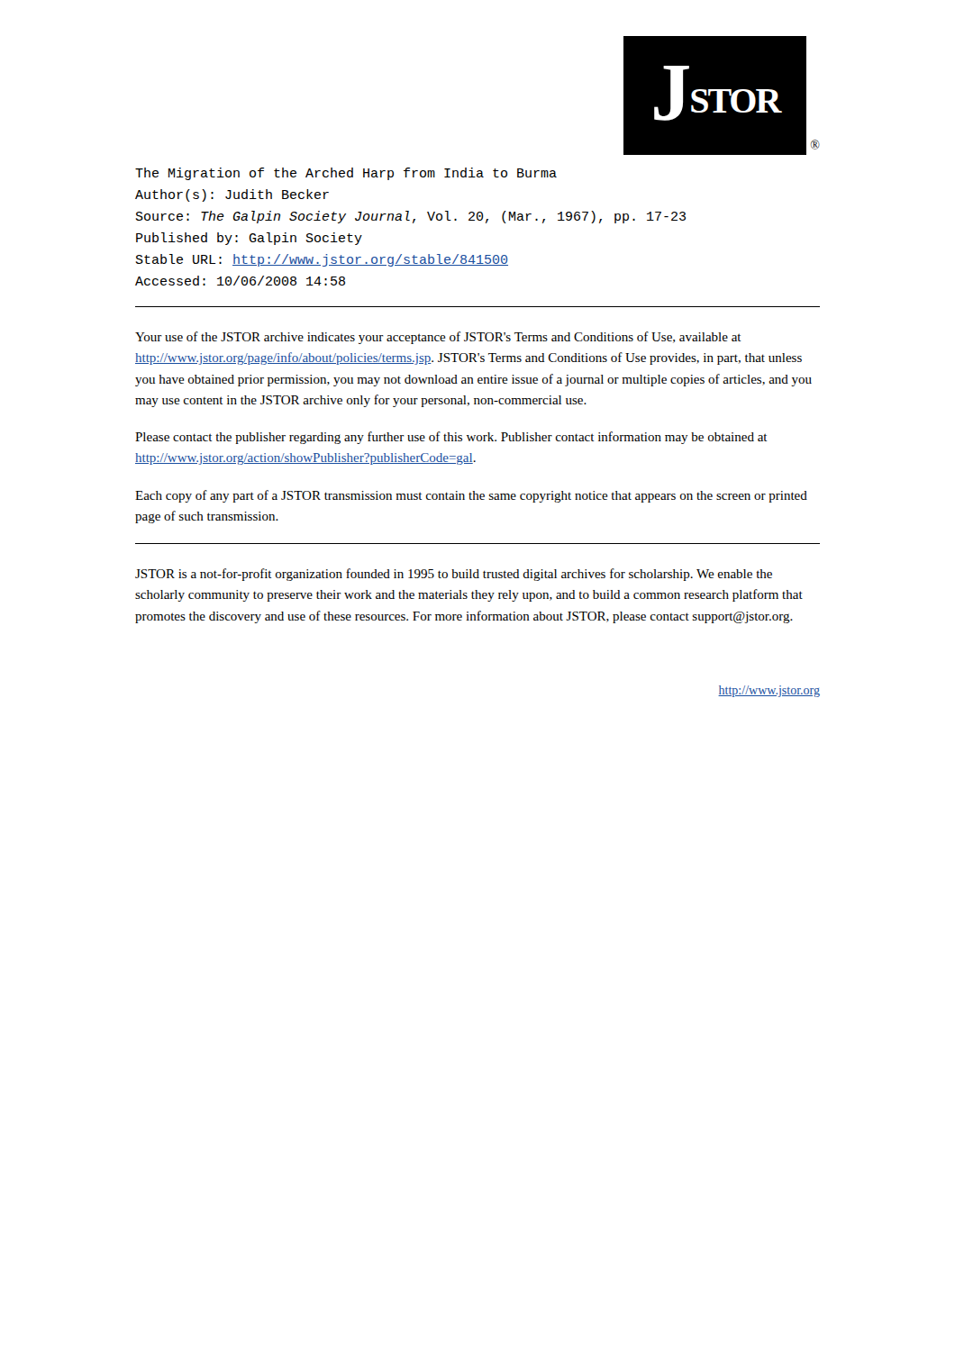JSTOR®
The Migration of the Arched Harp from India to Burma
Author(s): Judith Becker
Source: The Galpin Society Journal, Vol. 20, (Mar., 1967), pp. 17-23
Published by: Galpin Society
Stable URL: http://www.jstor.org/stable/841500
Accessed: 10/06/2008 14:58
Your use of the JSTOR archive indicates your acceptance of JSTOR's Terms and Conditions of Use, available at http://www.jstor.org/page/info/about/policies/terms.jsp. JSTOR's Terms and Conditions of Use provides, in part, that unless you have obtained prior permission, you may not download an entire issue of a journal or multiple copies of articles, and you may use content in the JSTOR archive only for your personal, non-commercial use.
Please contact the publisher regarding any further use of this work. Publisher contact information may be obtained at http://www.jstor.org/action/showPublisher?publisherCode=gal.
Each copy of any part of a JSTOR transmission must contain the same copyright notice that appears on the screen or printed page of such transmission.
JSTOR is a not-for-profit organization founded in 1995 to build trusted digital archives for scholarship. We enable the scholarly community to preserve their work and the materials they rely upon, and to build a common research platform that promotes the discovery and use of these resources. For more information about JSTOR, please contact support@jstor.org.
http://www.jstor.org